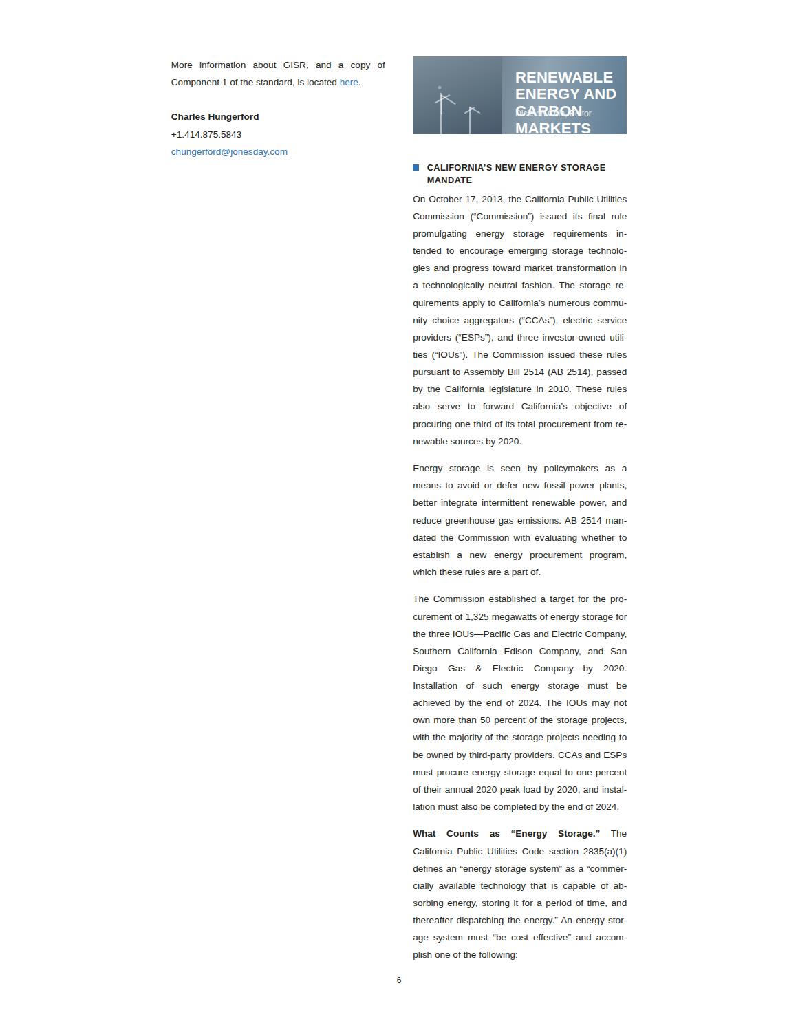More information about GISR, and a copy of Component 1 of the standard, is located here.
Charles Hungerford
+1.414.875.5843
chungerford@jonesday.com
Renewable Energy and
Carbon Markets
Dickson Chin, Editor
California’s New Energy Storage Mandate
On October 17, 2013, the California Public Utilities Commission (“Commission”) issued its final rule promulgating energy storage requirements intended to encourage emerging storage technologies and progress toward market transformation in a technologically neutral fashion. The storage requirements apply to California’s numerous community choice aggregators (“CCAs”), electric service providers (“ESPs”), and three investor-owned utilities (“IOUs”). The Commission issued these rules pursuant to Assembly Bill 2514 (AB 2514), passed by the California legislature in 2010. These rules also serve to forward California’s objective of procuring one third of its total procurement from renewable sources by 2020.
Energy storage is seen by policymakers as a means to avoid or defer new fossil power plants, better integrate intermittent renewable power, and reduce greenhouse gas emissions. AB 2514 mandated the Commission with evaluating whether to establish a new energy procurement program, which these rules are a part of.
The Commission established a target for the procurement of 1,325 megawatts of energy storage for the three IOUs—Pacific Gas and Electric Company, Southern California Edison Company, and San Diego Gas & Electric Company—by 2020. Installation of such energy storage must be achieved by the end of 2024. The IOUs may not own more than 50 percent of the storage projects, with the majority of the storage projects needing to be owned by third-party providers. CCAs and ESPs must procure energy storage equal to one percent of their annual 2020 peak load by 2020, and installation must also be completed by the end of 2024.
What Counts as “Energy Storage.” The California Public Utilities Code section 2835(a)(1) defines an “energy storage system” as a “commercially available technology that is capable of absorbing energy, storing it for a period of time, and thereafter dispatching the energy.” An energy storage system must “be cost effective” and accomplish one of the following:
6